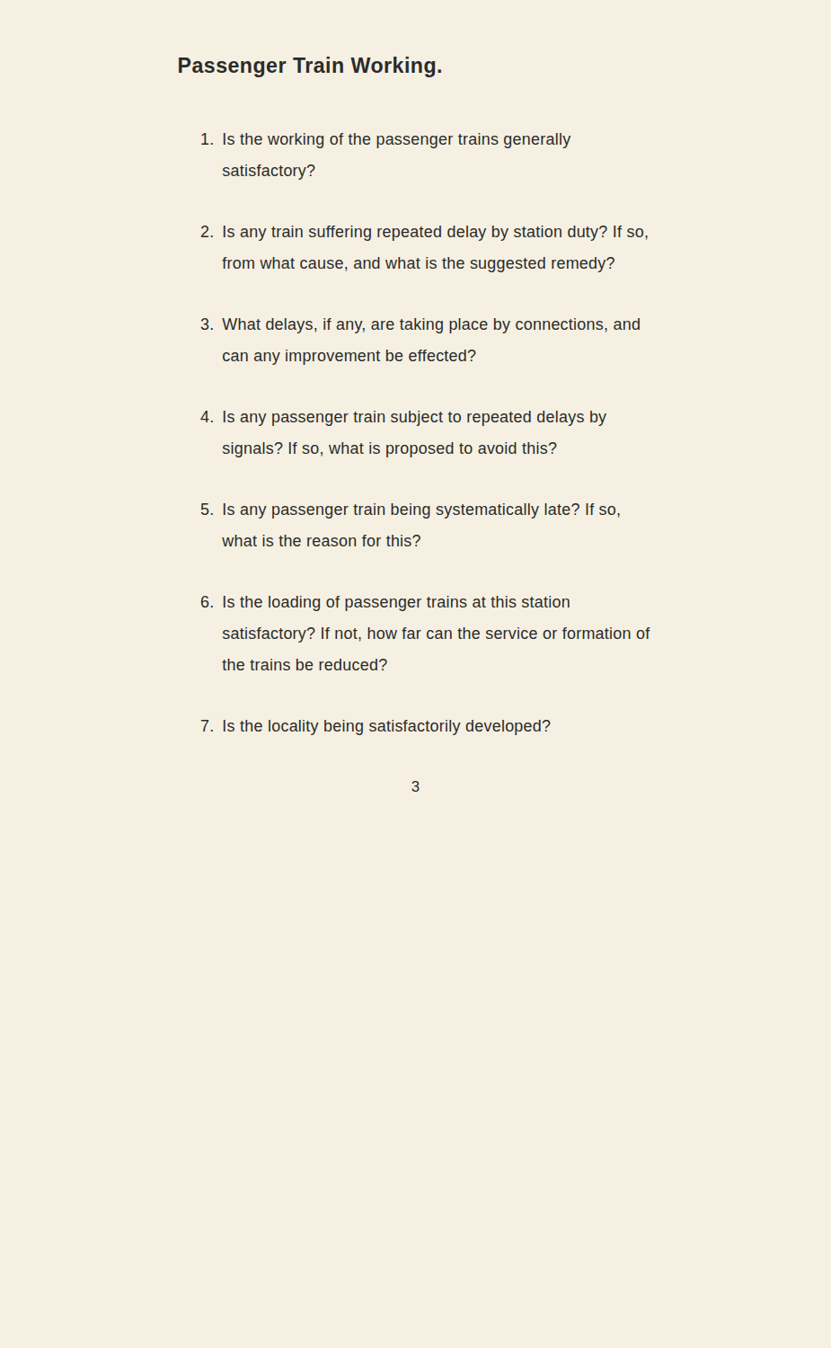Passenger Train Working.
Is the working of the passenger trains generally satisfactory?
Is any train suffering repeated delay by station duty? If so, from what cause, and what is the suggested remedy?
What delays, if any, are taking place by connections, and can any improvement be effected?
Is any passenger train subject to repeated delays by signals? If so, what is proposed to avoid this?
Is any passenger train being systematically late? If so, what is the reason for this?
Is the loading of passenger trains at this station satisfactory? If not, how far can the service or formation of the trains be reduced?
Is the locality being satisfactorily developed?
3